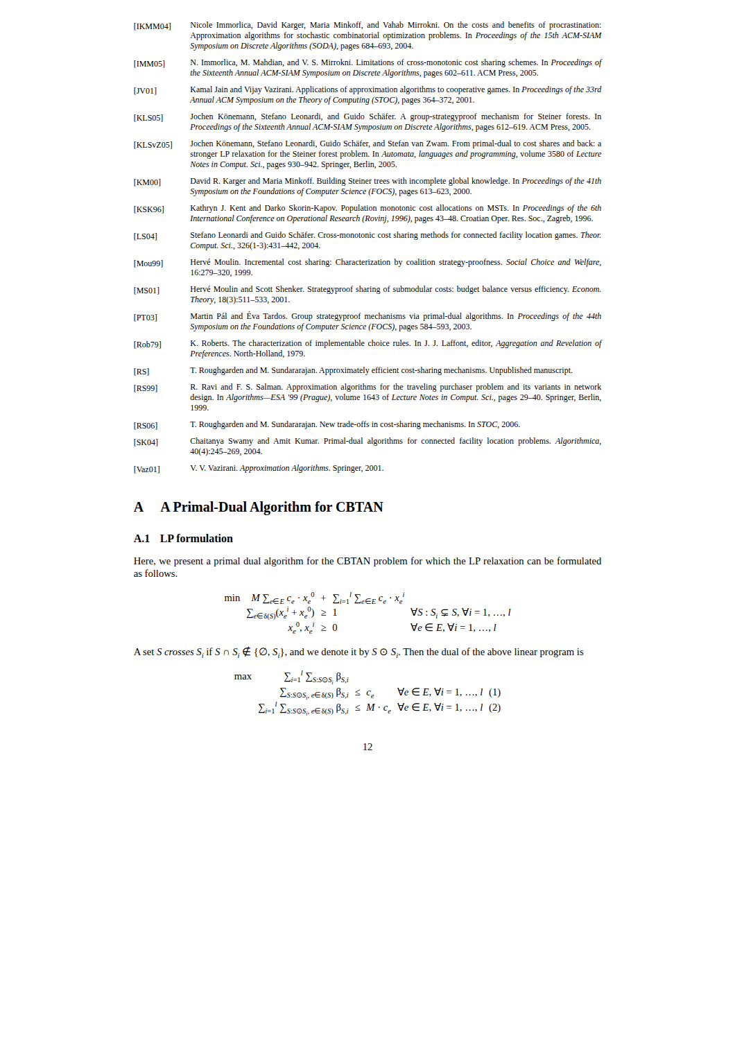[IKMM04]
Nicole Immorlica, David Karger, Maria Minkoff, and Vahab Mirrokni. On the costs and benefits of procrastination: Approximation algorithms for stochastic combinatorial optimization problems. In Proceedings of the 15th ACM-SIAM Symposium on Discrete Algorithms (SODA), pages 684–693, 2004.
[IMM05]
N. Immorlica, M. Mahdian, and V. S. Mirrokni. Limitations of cross-monotonic cost sharing schemes. In Proceedings of the Sixteenth Annual ACM-SIAM Symposium on Discrete Algorithms, pages 602–611. ACM Press, 2005.
[JV01]
Kamal Jain and Vijay Vazirani. Applications of approximation algorithms to cooperative games. In Proceedings of the 33rd Annual ACM Symposium on the Theory of Computing (STOC), pages 364–372, 2001.
[KLS05]
Jochen Könemann, Stefano Leonardi, and Guido Schäfer. A group-strategyproof mechanism for Steiner forests. In Proceedings of the Sixteenth Annual ACM-SIAM Symposium on Discrete Algorithms, pages 612–619. ACM Press, 2005.
[KLSvZ05]
Jochen Könemann, Stefano Leonardi, Guido Schäfer, and Stefan van Zwam. From primal-dual to cost shares and back: a stronger LP relaxation for the Steiner forest problem. In Automata, languages and programming, volume 3580 of Lecture Notes in Comput. Sci., pages 930–942. Springer, Berlin, 2005.
[KM00]
David R. Karger and Maria Minkoff. Building Steiner trees with incomplete global knowledge. In Proceedings of the 41th Symposium on the Foundations of Computer Science (FOCS), pages 613–623, 2000.
[KSK96]
Kathryn J. Kent and Darko Skorin-Kapov. Population monotonic cost allocations on MSTs. In Proceedings of the 6th International Conference on Operational Research (Rovinj, 1996), pages 43–48. Croatian Oper. Res. Soc., Zagreb, 1996.
[LS04]
Stefano Leonardi and Guido Schäfer. Cross-monotonic cost sharing methods for connected facility location games. Theor. Comput. Sci., 326(1-3):431–442, 2004.
[Mou99]
Hervé Moulin. Incremental cost sharing: Characterization by coalition strategy-proofness. Social Choice and Welfare, 16:279–320, 1999.
[MS01]
Hervé Moulin and Scott Shenker. Strategyproof sharing of submodular costs: budget balance versus efficiency. Econom. Theory, 18(3):511–533, 2001.
[PT03]
Martin Pál and Éva Tardos. Group strategyproof mechanisms via primal-dual algorithms. In Proceedings of the 44th Symposium on the Foundations of Computer Science (FOCS), pages 584–593, 2003.
[Rob79]
K. Roberts. The characterization of implementable choice rules. In J. J. Laffont, editor, Aggregation and Revelation of Preferences. North-Holland, 1979.
[RS]
T. Roughgarden and M. Sundararajan. Approximately efficient cost-sharing mechanisms. Unpublished manuscript.
[RS99]
R. Ravi and F. S. Salman. Approximation algorithms for the traveling purchaser problem and its variants in network design. In Algorithms—ESA '99 (Prague), volume 1643 of Lecture Notes in Comput. Sci., pages 29–40. Springer, Berlin, 1999.
[RS06]
T. Roughgarden and M. Sundararajan. New trade-offs in cost-sharing mechanisms. In STOC, 2006.
[SK04]
Chaitanya Swamy and Amit Kumar. Primal-dual algorithms for connected facility location problems. Algorithmica, 40(4):245–269, 2004.
[Vaz01]
V. V. Vazirani. Approximation Algorithms. Springer, 2001.
AA Primal-Dual Algorithm for CBTAN
A.1 LP formulation
Here, we present a primal dual algorithm for the CBTAN problem for which the LP relaxation can be formulated as follows.
| min | M ∑ e ∈ E c e · x e 0 | + | ∑ i =1 l ∑ e ∈ E c e · x e i | |
| | ∑ e ∈δ( S ) ( x e i + x e 0 ) | ≥ | 1 | ∀ S : S i ⊊ S , ∀ i = 1, …, l |
| | x e 0 , x e i | ≥ | 0 | ∀ e ∈ E , ∀ i = 1, …, l |
A set S crosses Si if S ∩ Si ∉ {∅, Si}, and we denote it by S ⊙ Si. Then the dual of the above linear program is
| max | ∑ i =1 l ∑ S : S ⊙ S i β S , i | | | | |
| | ∑ S : S ⊙ S i , e ∈δ( S ) β S , i | ≤ | c e | ∀ e ∈ E , ∀ i = 1, …, l | (1) |
| | ∑ i =1 l ∑ S : S ⊙ S i , e ∈δ( S ) β S , i | ≤ | M · c e | ∀ e ∈ E , ∀ i = 1, …, l | (2) |
12